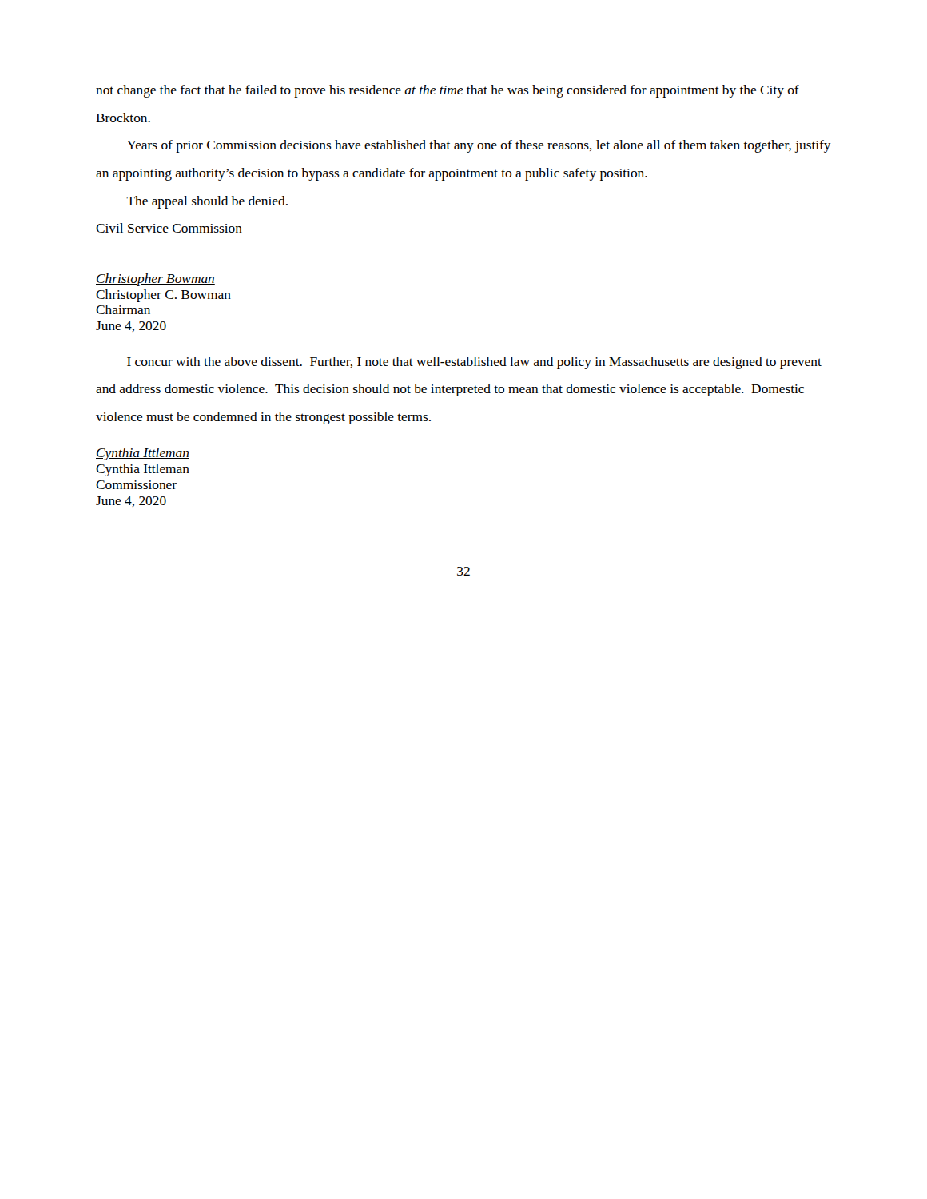not change the fact that he failed to prove his residence at the time that he was being considered for appointment by the City of Brockton.
Years of prior Commission decisions have established that any one of these reasons, let alone all of them taken together, justify an appointing authority’s decision to bypass a candidate for appointment to a public safety position.
The appeal should be denied.
Civil Service Commission
Christopher Bowman
Christopher C. Bowman
Chairman
June 4, 2020
I concur with the above dissent. Further, I note that well-established law and policy in Massachusetts are designed to prevent and address domestic violence. This decision should not be interpreted to mean that domestic violence is acceptable. Domestic violence must be condemned in the strongest possible terms.
Cynthia Ittleman
Cynthia Ittleman
Commissioner
June 4, 2020
32